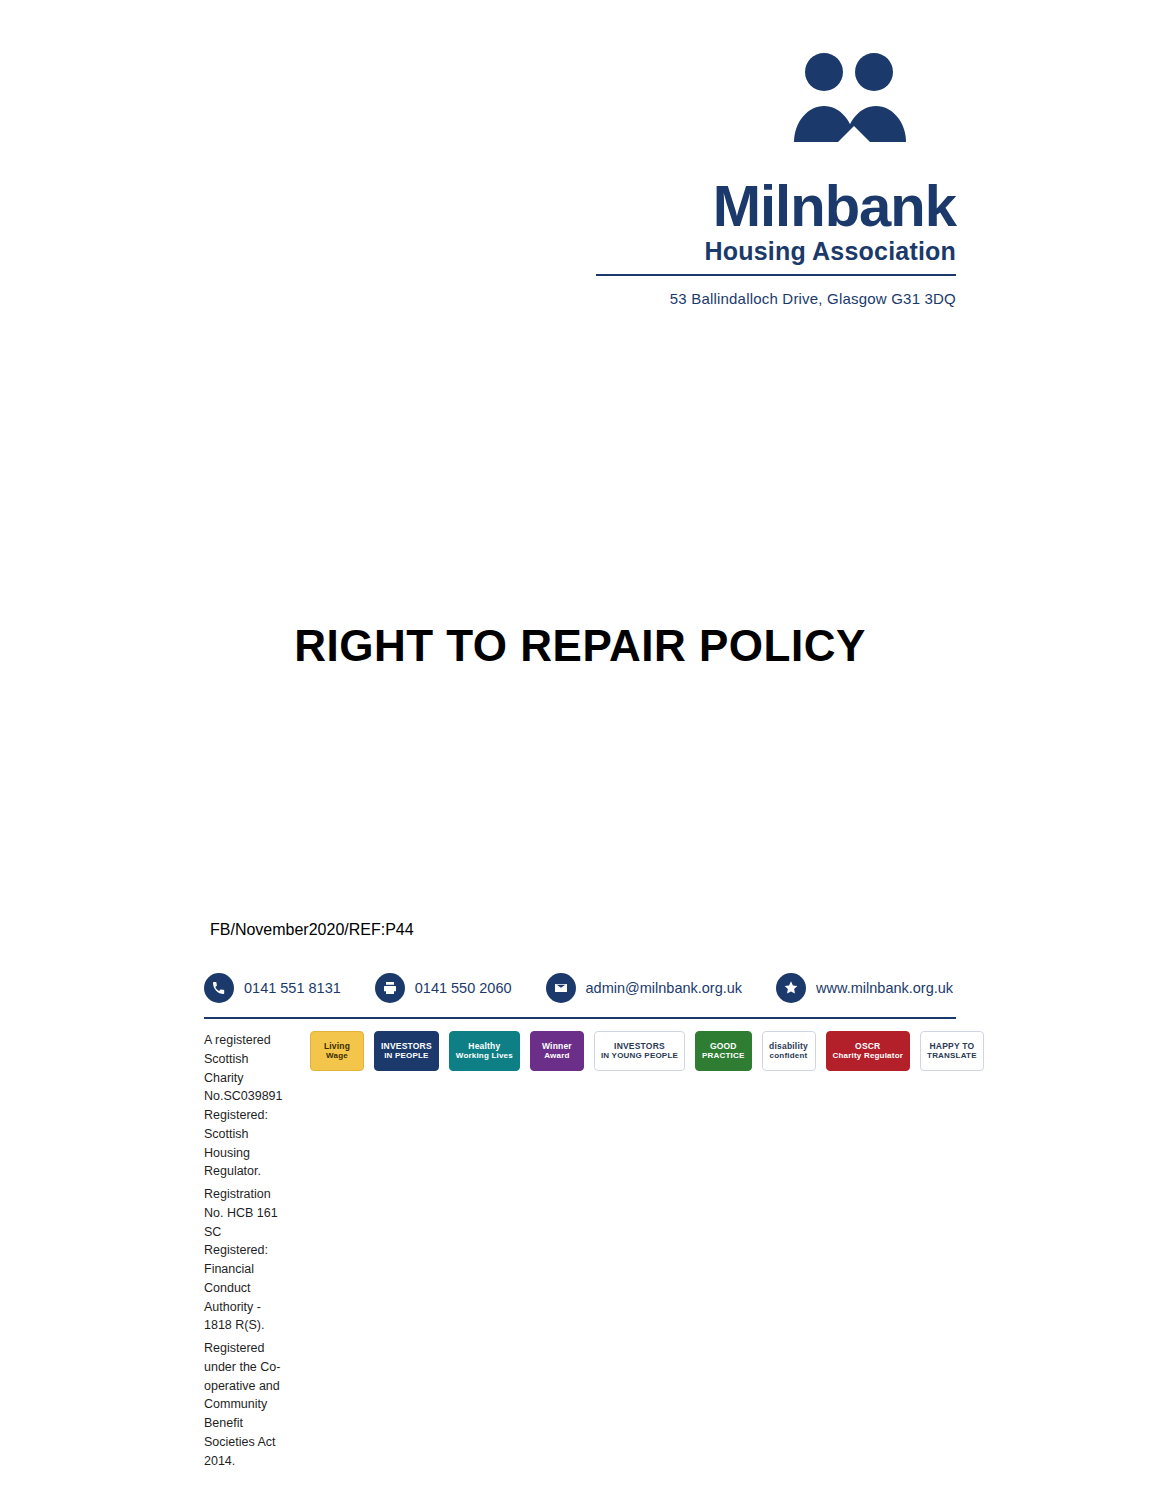Community Counts
Milnbank
Housing Association
53 Ballindalloch Drive, Glasgow G31 3DQ
RIGHT TO REPAIR POLICY
FB/November2020/REF:P44
0141 551 8131 0141 550 2060 admin@milnbank.org.uk www.milnbank.org.uk
A registered Scottish Charity No.SC039891 Registered: Scottish Housing Regulator.
Registration No. HCB 161 SC Registered: Financial Conduct Authority - 1818 R(S).
Registered under the Co-operative and Community Benefit Societies Act 2014.
LivingWage INVESTORSIN PEOPLE HealthyWorking Lives WinnerAward INVESTORSIN YOUNG PEOPLE GOODPRACTICE disabilityconfident OSCRCharity Regulator HAPPY TOTRANSLATE